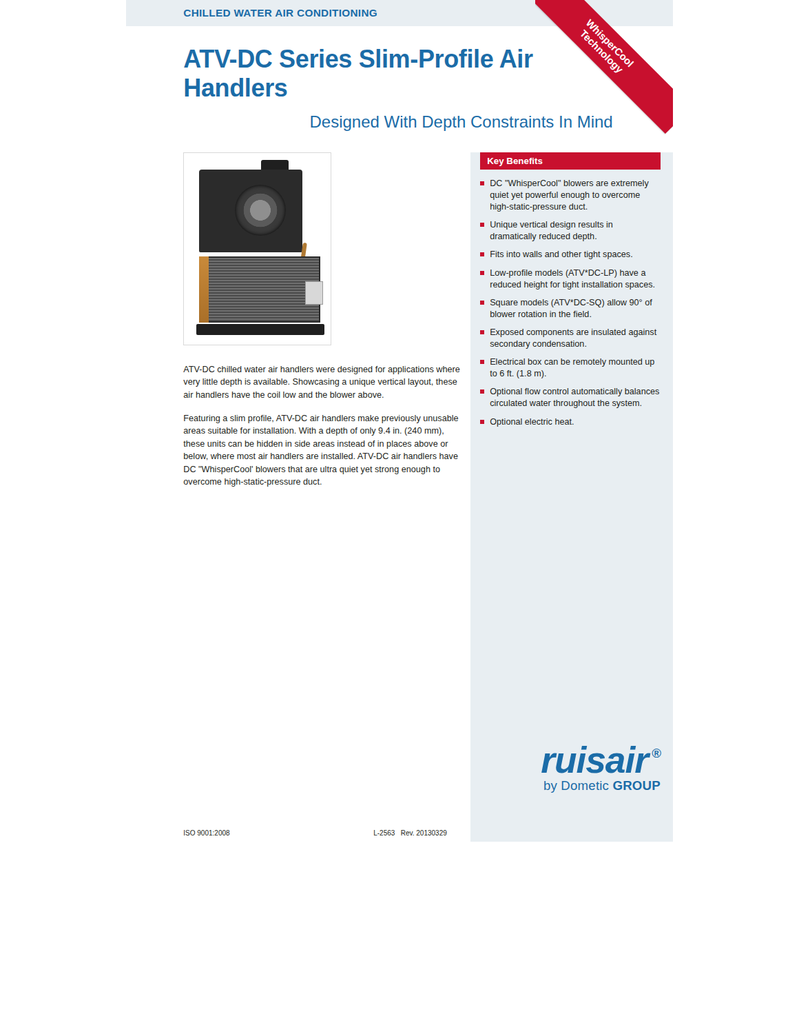WhisperCool Technology
Chilled Water Air Conditioning
ATV-DC Series Slim-Profile Air Handlers
Designed With Depth Constraints In Mind
ATV-DC chilled water air handlers were designed for applications where very little depth is available. Showcasing a unique vertical layout, these air handlers have the coil low and the blower above.
Featuring a slim profile, ATV-DC air handlers make previously unusable areas suitable for installation. With a depth of only 9.4 in. (240 mm), these units can be hidden in side areas instead of in places above or below, where most air handlers are installed. ATV-DC air handlers have DC "WhisperCool' blowers that are ultra quiet yet strong enough to overcome high-static-pressure duct.
Key Benefits
DC "WhisperCool" blowers are extremely quiet yet powerful enough to overcome high-static-pressure duct.
Unique vertical design results in dramatically reduced depth.
Fits into walls and other tight spaces.
Low-profile models (ATV*DC-LP) have a reduced height for tight installation spaces.
Square models (ATV*DC-SQ) allow 90° of blower rotation in the field.
Exposed components are insulated against secondary condensation.
Electrical box can be remotely mounted up to 6 ft. (1.8 m).
Optional flow control automatically balances circulated water throughout the system.
Optional electric heat.
ruisair®
by Dometic GROUP
ISO 9001:2008 L-2563 Rev. 20130329